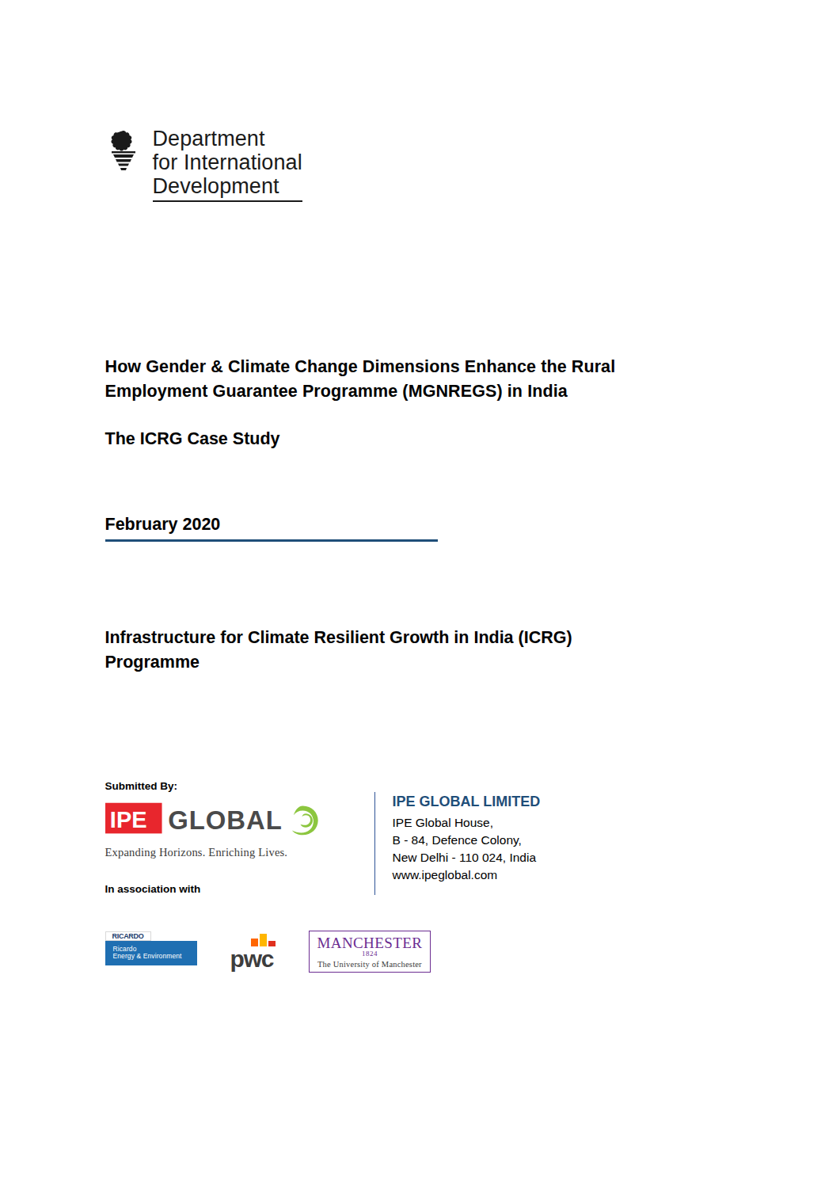Department
for International
Development
How Gender & Climate Change Dimensions Enhance the Rural Employment Guarantee Programme (MGNREGS) in India
The ICRG Case Study
February 2020
Infrastructure for Climate Resilient Growth in India (ICRG)
Programme
Submitted By:
IPE GLOBAL
Expanding Horizons. Enriching Lives.
In association with
IPE GLOBAL LIMITED
IPE Global House,
B - 84, Defence Colony,
New Delhi - 110 024, India
www.ipeglobal.com
RICARDO
Ricardo
Energy & Environment
pwc
MANCHESTER
1824
The University of Manchester